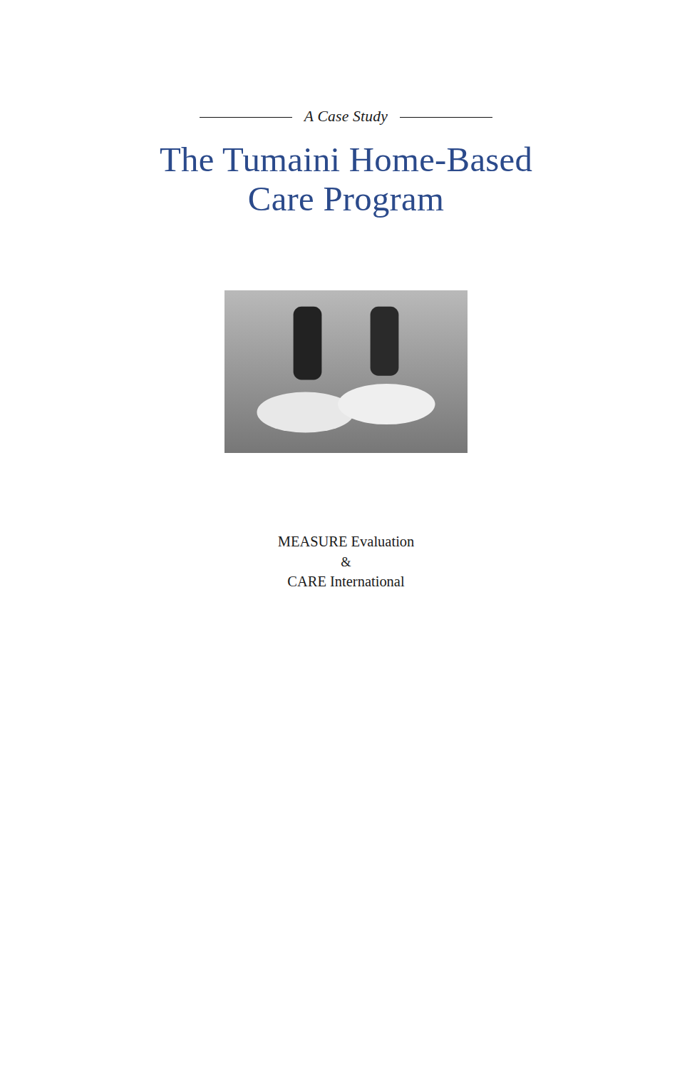A Case Study
The Tumaini Home-Based
Care Program
MEASURE Evaluation
&
CARE International